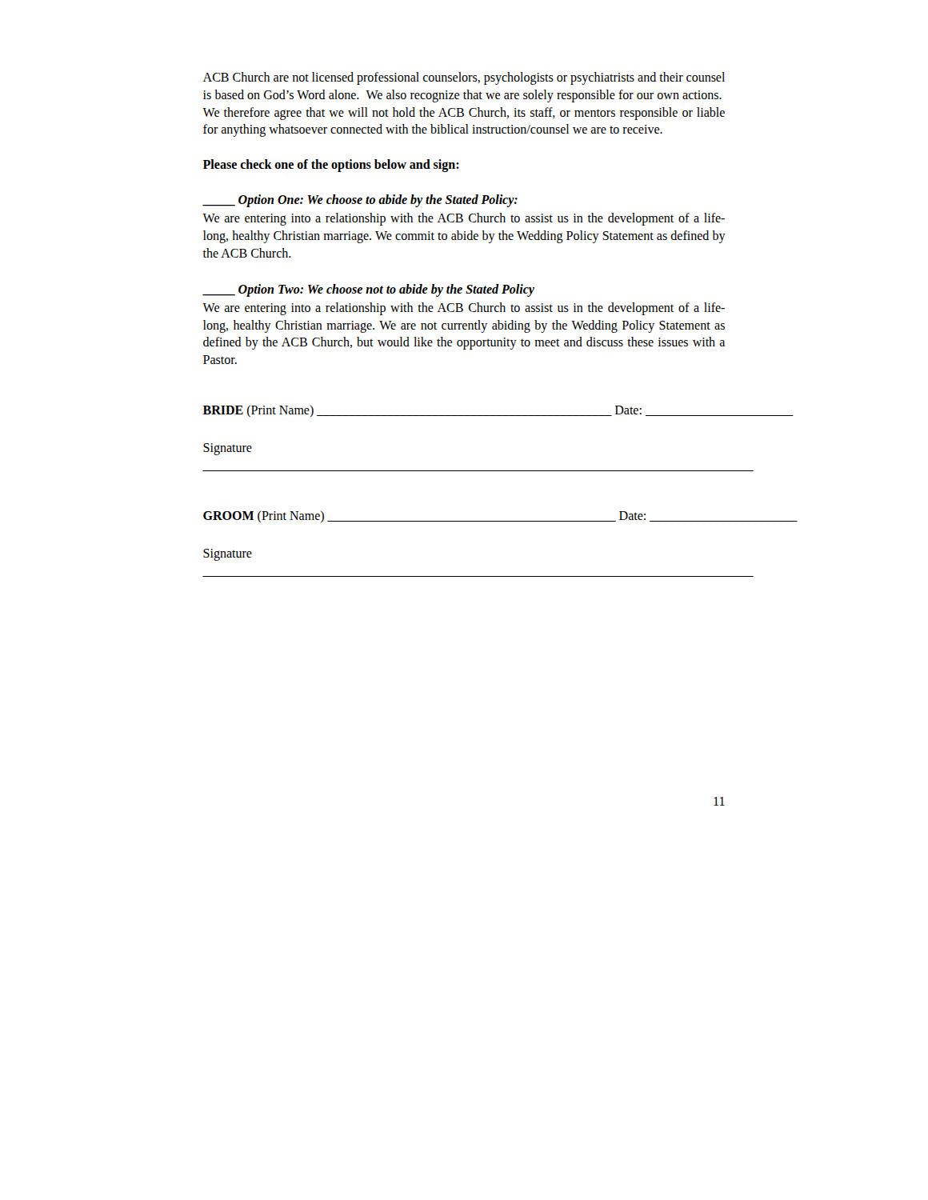ACB Church are not licensed professional counselors, psychologists or psychiatrists and their counsel is based on God’s Word alone. We also recognize that we are solely responsible for our own actions. We therefore agree that we will not hold the ACB Church, its staff, or mentors responsible or liable for anything whatsoever connected with the biblical instruction/counsel we are to receive.
Please check one of the options below and sign:
_____ Option One: We choose to abide by the Stated Policy:
We are entering into a relationship with the ACB Church to assist us in the development of a life-long, healthy Christian marriage. We commit to abide by the Wedding Policy Statement as defined by the ACB Church.
_____ Option Two: We choose not to abide by the Stated Policy
We are entering into a relationship with the ACB Church to assist us in the development of a life-long, healthy Christian marriage. We are not currently abiding by the Wedding Policy Statement as defined by the ACB Church, but would like the opportunity to meet and discuss these issues with a Pastor.
BRIDE (Print Name) ______________________________________________ Date: _______________________
Signature ______________________________________________________________________________________
GROOM (Print Name) _____________________________________________ Date: _______________________
Signature ______________________________________________________________________________________
11